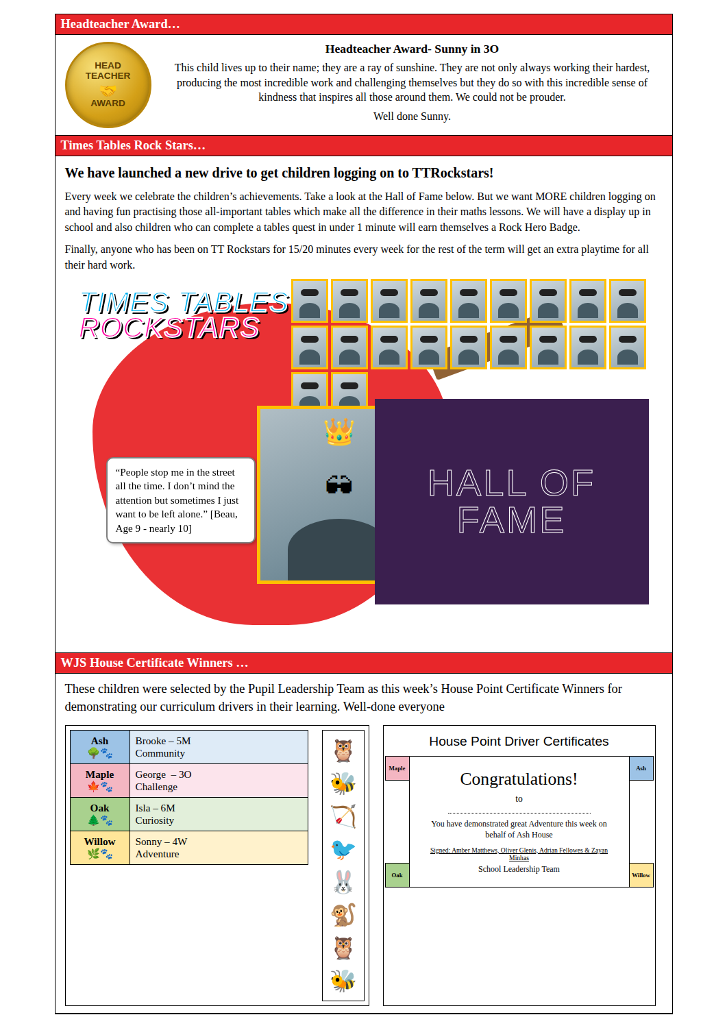Headteacher Award…
HEAD
TEACHER
🤝
AWARD
Headteacher Award- Sunny in 3O
This child lives up to their name; they are a ray of sunshine. They are not only always working their hardest, producing the most incredible work and challenging themselves but they do so with this incredible sense of kindness that inspires all those around them. We could not be prouder.
Well done Sunny.
Times Tables Rock Stars…
We have launched a new drive to get children logging on to TTRockstars!
Every week we celebrate the children’s achievements. Take a look at the Hall of Fame below. But we want MORE children logging on and having fun practising those all-important tables which make all the difference in their maths lessons. We will have a display up in school and also children who can complete a tables quest in under 1 minute will earn themselves a Rock Hero Badge.
Finally, anyone who has been on TT Rockstars for 15/20 minutes every week for the rest of the term will get an extra playtime for all their hard work.
TIMES TABLES
ROCKSTARS
“People stop me in the street all the time. I don’t mind the attention but sometimes I just want to be left alone.” [Beau, Age 9 - nearly 10]
👑
🕶
HALL OF FAME
WJS House Certificate Winners …
These children were selected by the Pupil Leadership Team as this week’s House Point Certificate Winners for demonstrating our curriculum drivers in their learning. Well-done everyone
| Ash 🌳🐾 | Brooke – 5M Community |
| Maple 🍁🐾 | George – 3O Challenge |
| Oak 🌲🐾 | Isla – 6M Curiosity |
| Willow 🌿🐾 | Sonny – 4W Adventure |
🦉 🐝 🏹 🐦 🐰 🐒 🦉 🐝
House Point Driver Certificates
Maple
Ash
Oak
Willow
Congratulations!
to
You have demonstrated great Adventure this week on behalf of Ash House
Signed: Amber Matthews, Oliver Glenis, Adrian Fellowes & Zayan Minhas
School Leadership Team